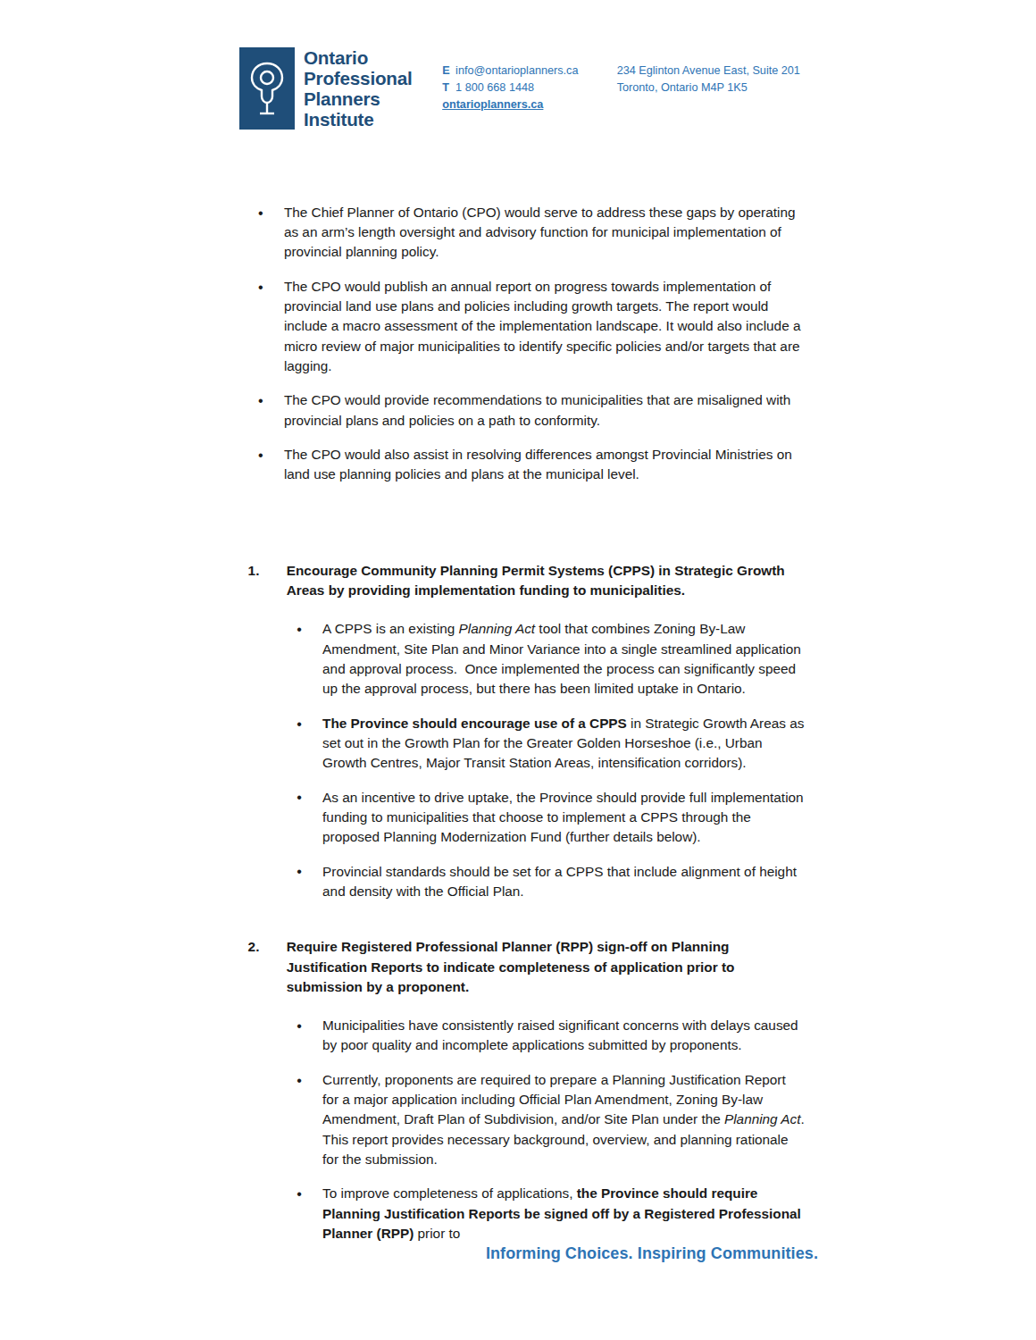Ontario
Professional
Planners
Institute
E info@ontarioplanners.ca
T 1 800 668 1448
ontarioplanners.ca
234 Eglinton Avenue East, Suite 201
Toronto, Ontario M4P 1K5
The Chief Planner of Ontario (CPO) would serve to address these gaps by operating as an arm’s length oversight and advisory function for municipal implementation of provincial planning policy.
The CPO would publish an annual report on progress towards implementation of provincial land use plans and policies including growth targets. The report would include a macro assessment of the implementation landscape. It would also include a micro review of major municipalities to identify specific policies and/or targets that are lagging.
The CPO would provide recommendations to municipalities that are misaligned with provincial plans and policies on a path to conformity.
The CPO would also assist in resolving differences amongst Provincial Ministries on land use planning policies and plans at the municipal level.
Encourage Community Planning Permit Systems (CPPS) in Strategic Growth Areas by providing implementation funding to municipalities.
A CPPS is an existing Planning Act tool that combines Zoning By-Law Amendment, Site Plan and Minor Variance into a single streamlined application and approval process. Once implemented the process can significantly speed up the approval process, but there has been limited uptake in Ontario.
The Province should encourage use of a CPPS in Strategic Growth Areas as set out in the Growth Plan for the Greater Golden Horseshoe (i.e., Urban Growth Centres, Major Transit Station Areas, intensification corridors).
As an incentive to drive uptake, the Province should provide full implementation funding to municipalities that choose to implement a CPPS through the proposed Planning Modernization Fund (further details below).
Provincial standards should be set for a CPPS that include alignment of height and density with the Official Plan.
Require Registered Professional Planner (RPP) sign-off on Planning Justification Reports to indicate completeness of application prior to submission by a proponent.
Municipalities have consistently raised significant concerns with delays caused by poor quality and incomplete applications submitted by proponents.
Currently, proponents are required to prepare a Planning Justification Report for a major application including Official Plan Amendment, Zoning By-law Amendment, Draft Plan of Subdivision, and/or Site Plan under the Planning Act. This report provides necessary background, overview, and planning rationale for the submission.
To improve completeness of applications, the Province should require Planning Justification Reports be signed off by a Registered Professional Planner (RPP) prior to
Informing Choices. Inspiring Communities.